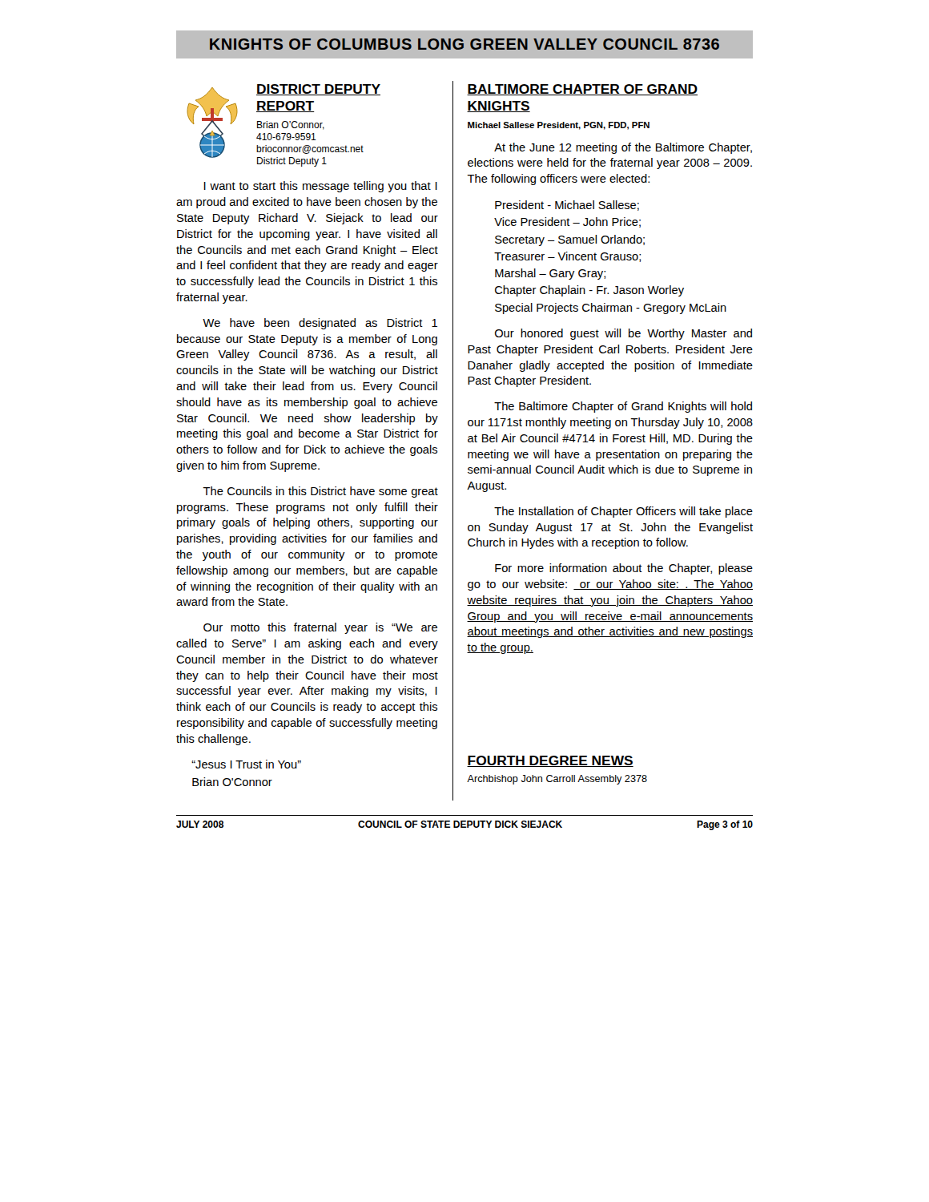KNIGHTS OF COLUMBUS LONG GREEN VALLEY COUNCIL 8736
DISTRICT DEPUTY REPORT
Brian O’Connor,
410-679-9591
brioconnor@comcast.net
District Deputy 1
I want to start this message telling you that I am proud and excited to have been chosen by the State Deputy Richard V. Siejack to lead our District for the upcoming year. I have visited all the Councils and met each Grand Knight – Elect and I feel confident that they are ready and eager to successfully lead the Councils in District 1 this fraternal year.
We have been designated as District 1 because our State Deputy is a member of Long Green Valley Council 8736. As a result, all councils in the State will be watching our District and will take their lead from us. Every Council should have as its membership goal to achieve Star Council. We need show leadership by meeting this goal and become a Star District for others to follow and for Dick to achieve the goals given to him from Supreme.
The Councils in this District have some great programs. These programs not only fulfill their primary goals of helping others, supporting our parishes, providing activities for our families and the youth of our community or to promote fellowship among our members, but are capable of winning the recognition of their quality with an award from the State.
Our motto this fraternal year is “We are called to Serve” I am asking each and every Council member in the District to do whatever they can to help their Council have their most successful year ever. After making my visits, I think each of our Councils is ready to accept this responsibility and capable of successfully meeting this challenge.
“Jesus I Trust in You”
Brian O'Connor
BALTIMORE CHAPTER OF GRAND KNIGHTS
Michael Sallese President, PGN, FDD, PFN
At the June 12 meeting of the Baltimore Chapter, elections were held for the fraternal year 2008 – 2009. The following officers were elected:
President - Michael Sallese;
Vice President – John Price;
Secretary – Samuel Orlando;
Treasurer – Vincent Grauso;
Marshal – Gary Gray;
Chapter Chaplain - Fr. Jason Worley
Special Projects Chairman - Gregory McLain
Our honored guest will be Worthy Master and Past Chapter President Carl Roberts. President Jere Danaher gladly accepted the position of Immediate Past Chapter President.
The Baltimore Chapter of Grand Knights will hold our 1171st monthly meeting on Thursday July 10, 2008 at Bel Air Council #4714 in Forest Hill, MD. During the meeting we will have a presentation on preparing the semi-annual Council Audit which is due to Supreme in August.
The Installation of Chapter Officers will take place on Sunday August 17 at St. John the Evangelist Church in Hydes with a reception to follow.
For more information about the Chapter, please go to our website: or our Yahoo site: . The Yahoo website requires that you join the Chapters Yahoo Group and you will receive e-mail announcements about meetings and other activities and new postings to the group.
FOURTH DEGREE NEWS
Archbishop John Carroll Assembly 2378
JULY 2008
COUNCIL OF STATE DEPUTY DICK SIEJACK
Page 3 of 10